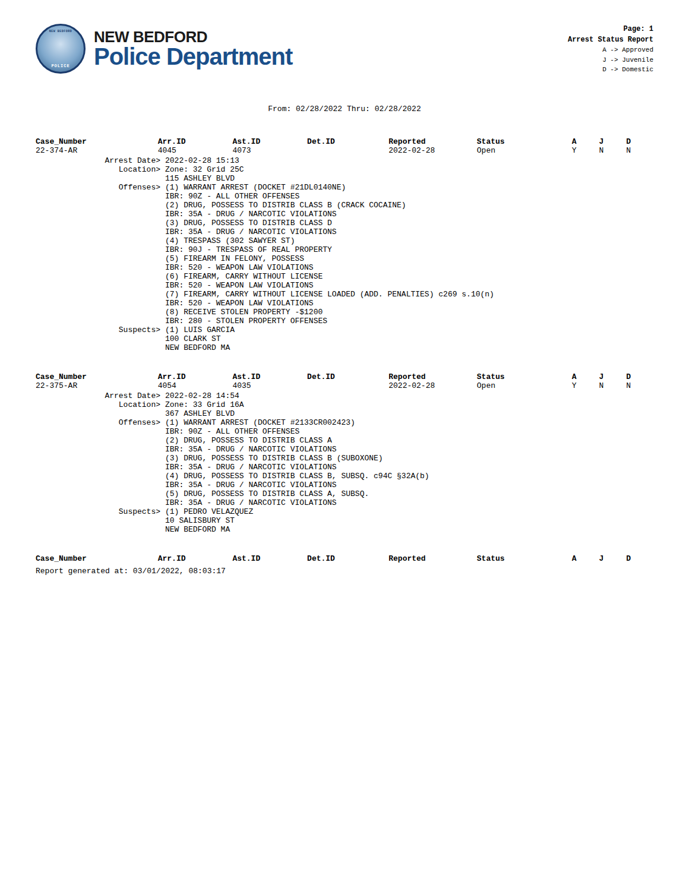NEW BEDFORD
Police Department
Page: 1
Arrest Status Report
A -> Approved
J -> Juvenile
D -> Domestic
From: 02/28/2022 Thru: 02/28/2022
| Case_Number | Arr.ID | Ast.ID | Det.ID | Reported | Status | A | J | D |
| --- | --- | --- | --- | --- | --- | --- | --- | --- |
| 22-374-AR | 4045 | 4073 | | 2022-02-28 | Open | Y | N | N |
Arrest Date>
2022-02-28 15:13
Location>
Zone: 32 Grid 25C
115 ASHLEY BLVD
Offenses>
(1) WARRANT ARREST (DOCKET #21DL0140NE)
IBR: 90Z - ALL OTHER OFFENSES
(2) DRUG, POSSESS TO DISTRIB CLASS B (CRACK COCAINE)
IBR: 35A - DRUG / NARCOTIC VIOLATIONS
(3) DRUG, POSSESS TO DISTRIB CLASS D
IBR: 35A - DRUG / NARCOTIC VIOLATIONS
(4) TRESPASS (302 SAWYER ST)
IBR: 90J - TRESPASS OF REAL PROPERTY
(5) FIREARM IN FELONY, POSSESS
IBR: 520 - WEAPON LAW VIOLATIONS
(6) FIREARM, CARRY WITHOUT LICENSE
IBR: 520 - WEAPON LAW VIOLATIONS
(7) FIREARM, CARRY WITHOUT LICENSE LOADED (ADD. PENALTIES) c269 s.10(n)
IBR: 520 - WEAPON LAW VIOLATIONS
(8) RECEIVE STOLEN PROPERTY -$1200
IBR: 280 - STOLEN PROPERTY OFFENSES
Suspects>
(1) LUIS GARCIA
100 CLARK ST
NEW BEDFORD MA
| Case_Number | Arr.ID | Ast.ID | Det.ID | Reported | Status | A | J | D |
| --- | --- | --- | --- | --- | --- | --- | --- | --- |
| 22-375-AR | 4054 | 4035 | | 2022-02-28 | Open | Y | N | N |
Arrest Date>
2022-02-28 14:54
Location>
Zone: 33 Grid 16A
367 ASHLEY BLVD
Offenses>
(1) WARRANT ARREST (DOCKET #2133CR002423)
IBR: 90Z - ALL OTHER OFFENSES
(2) DRUG, POSSESS TO DISTRIB CLASS A
IBR: 35A - DRUG / NARCOTIC VIOLATIONS
(3) DRUG, POSSESS TO DISTRIB CLASS B (SUBOXONE)
IBR: 35A - DRUG / NARCOTIC VIOLATIONS
(4) DRUG, POSSESS TO DISTRIB CLASS B, SUBSQ. c94C §32A(b)
IBR: 35A - DRUG / NARCOTIC VIOLATIONS
(5) DRUG, POSSESS TO DISTRIB CLASS A, SUBSQ.
IBR: 35A - DRUG / NARCOTIC VIOLATIONS
Suspects>
(1) PEDRO VELAZQUEZ
10 SALISBURY ST
NEW BEDFORD MA
| Case_Number | Arr.ID | Ast.ID | Det.ID | Reported | Status | A | J | D |
| --- | --- | --- | --- | --- | --- | --- | --- | --- |
Report generated at: 03/01/2022, 08:03:17